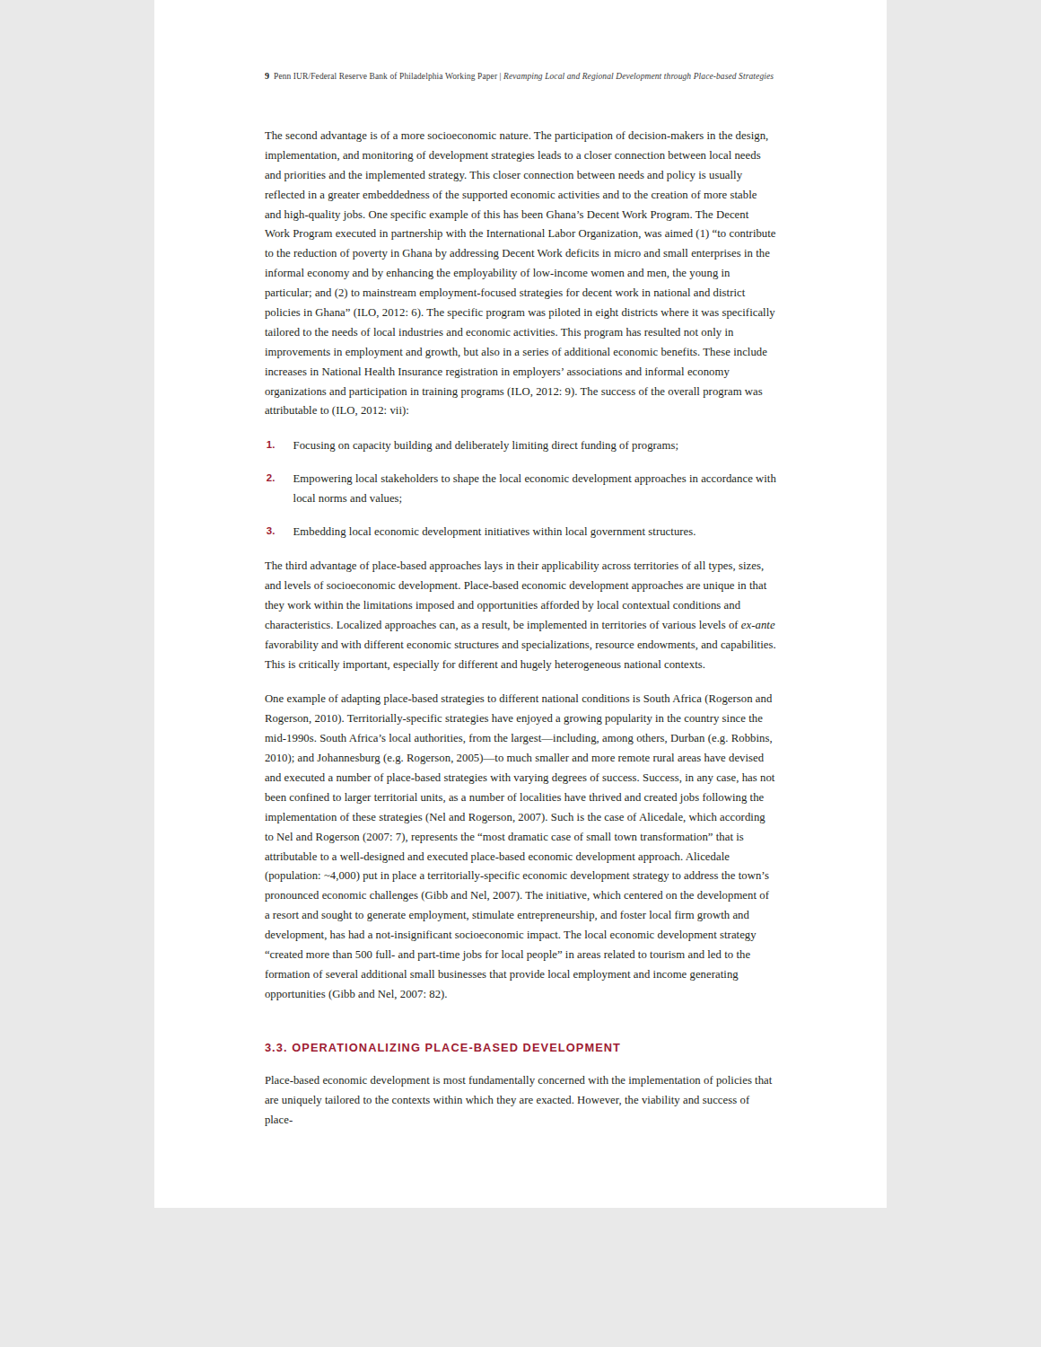9 Penn IUR/Federal Reserve Bank of Philadelphia Working Paper | Revamping Local and Regional Development through Place-based Strategies
The second advantage is of a more socioeconomic nature. The participation of decision-makers in the design, implementation, and monitoring of development strategies leads to a closer connection between local needs and priorities and the implemented strategy. This closer connection between needs and policy is usually reflected in a greater embeddedness of the supported economic activities and to the creation of more stable and high-quality jobs. One specific example of this has been Ghana’s Decent Work Program. The Decent Work Program executed in partnership with the International Labor Organization, was aimed (1) “to contribute to the reduction of poverty in Ghana by addressing Decent Work deficits in micro and small enterprises in the informal economy and by enhancing the employability of low-income women and men, the young in particular; and (2) to mainstream employment-focused strategies for decent work in national and district policies in Ghana” (ILO, 2012: 6). The specific program was piloted in eight districts where it was specifically tailored to the needs of local industries and economic activities. This program has resulted not only in improvements in employment and growth, but also in a series of additional economic benefits. These include increases in National Health Insurance registration in employers’ associations and informal economy organizations and participation in training programs (ILO, 2012: 9). The success of the overall program was attributable to (ILO, 2012: vii):
Focusing on capacity building and deliberately limiting direct funding of programs;
Empowering local stakeholders to shape the local economic development approaches in accordance with local norms and values;
Embedding local economic development initiatives within local government structures.
The third advantage of place-based approaches lays in their applicability across territories of all types, sizes, and levels of socioeconomic development. Place-based economic development approaches are unique in that they work within the limitations imposed and opportunities afforded by local contextual conditions and characteristics. Localized approaches can, as a result, be implemented in territories of various levels of ex-ante favorability and with different economic structures and specializations, resource endowments, and capabilities. This is critically important, especially for different and hugely heterogeneous national contexts.
One example of adapting place-based strategies to different national conditions is South Africa (Rogerson and Rogerson, 2010). Territorially-specific strategies have enjoyed a growing popularity in the country since the mid-1990s. South Africa’s local authorities, from the largest—including, among others, Durban (e.g. Robbins, 2010); and Johannesburg (e.g. Rogerson, 2005)—to much smaller and more remote rural areas have devised and executed a number of place-based strategies with varying degrees of success. Success, in any case, has not been confined to larger territorial units, as a number of localities have thrived and created jobs following the implementation of these strategies (Nel and Rogerson, 2007). Such is the case of Alicedale, which according to Nel and Rogerson (2007: 7), represents the “most dramatic case of small town transformation” that is attributable to a well-designed and executed place-based economic development approach. Alicedale (population: ~4,000) put in place a territorially-specific economic development strategy to address the town’s pronounced economic challenges (Gibb and Nel, 2007). The initiative, which centered on the development of a resort and sought to generate employment, stimulate entrepreneurship, and foster local firm growth and development, has had a not-insignificant socioeconomic impact. The local economic development strategy “created more than 500 full- and part-time jobs for local people” in areas related to tourism and led to the formation of several additional small businesses that provide local employment and income generating opportunities (Gibb and Nel, 2007: 82).
3.3. Operationalizing Place-based Development
Place-based economic development is most fundamentally concerned with the implementation of policies that are uniquely tailored to the contexts within which they are exacted. However, the viability and success of place-